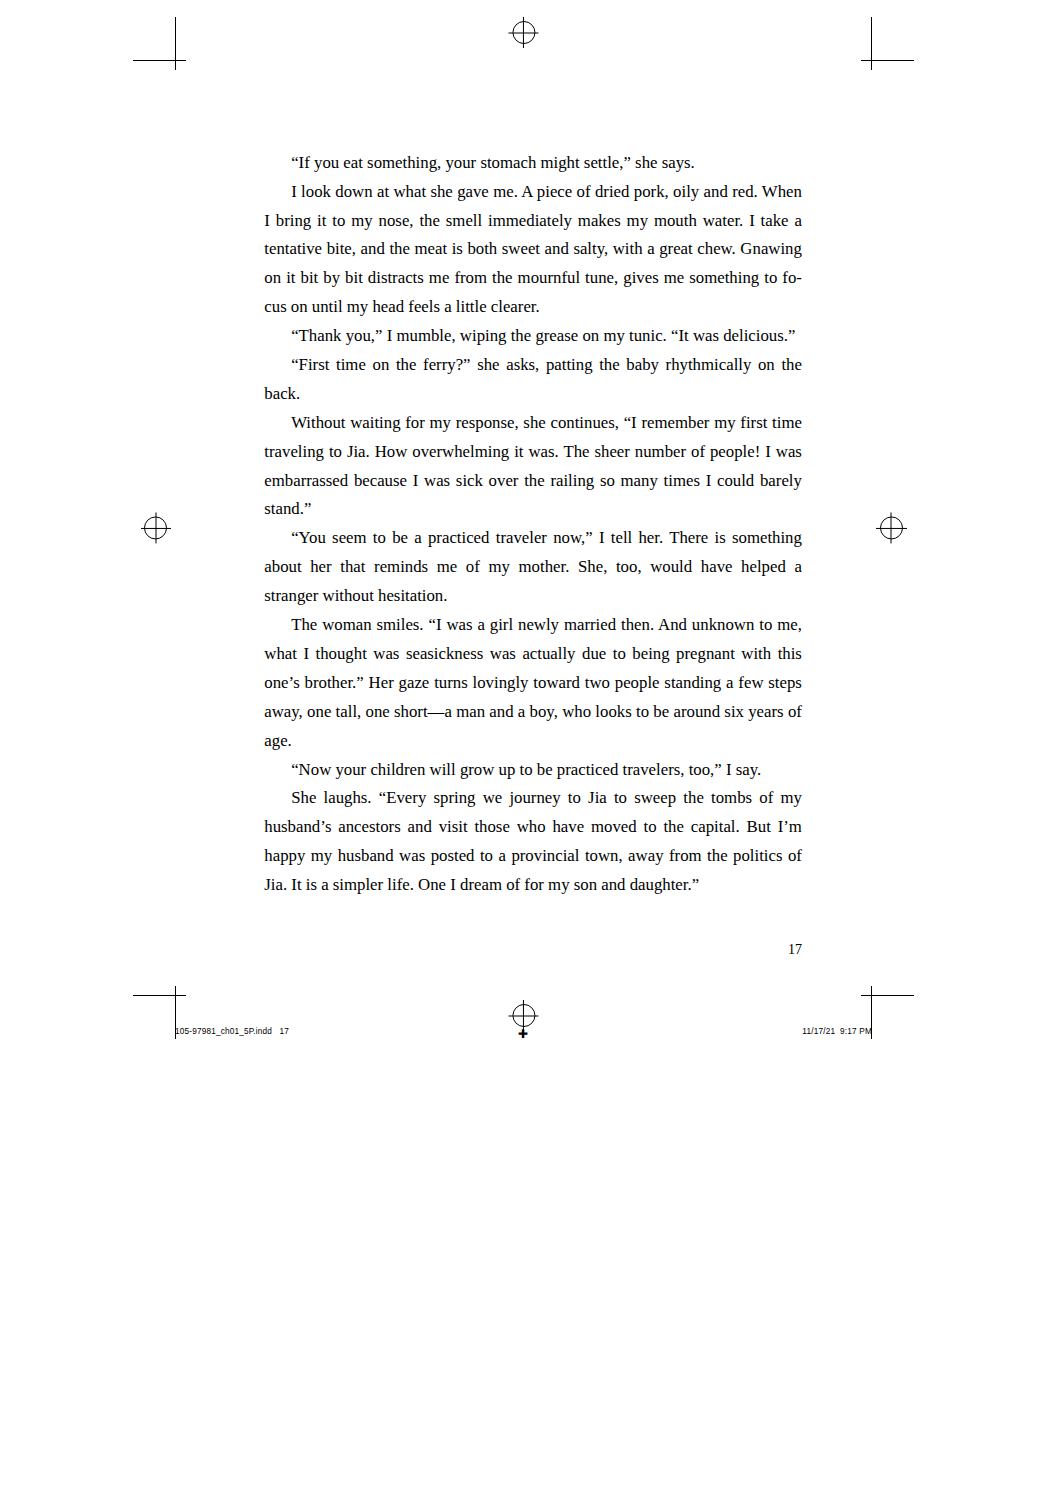“If you eat something, your stomach might settle,” she says.
I look down at what she gave me. A piece of dried pork, oily and red. When I bring it to my nose, the smell immediately makes my mouth water. I take a tentative bite, and the meat is both sweet and salty, with a great chew. Gnawing on it bit by bit distracts me from the mournful tune, gives me something to focus on until my head feels a little clearer.
“Thank you,” I mumble, wiping the grease on my tunic. “It was delicious.”
“First time on the ferry?” she asks, patting the baby rhythmically on the back.
Without waiting for my response, she continues, “I remember my first time traveling to Jia. How overwhelming it was. The sheer number of people! I was embarrassed because I was sick over the railing so many times I could barely stand.”
“You seem to be a practiced traveler now,” I tell her. There is something about her that reminds me of my mother. She, too, would have helped a stranger without hesitation.
The woman smiles. “I was a girl newly married then. And unknown to me, what I thought was seasickness was actually due to being pregnant with this one’s brother.” Her gaze turns lovingly toward two people standing a few steps away, one tall, one short—a man and a boy, who looks to be around six years of age.
“Now your children will grow up to be practiced travelers, too,” I say.
She laughs. “Every spring we journey to Jia to sweep the tombs of my husband’s ancestors and visit those who have moved to the capital. But I’m happy my husband was posted to a provincial town, away from the politics of Jia. It is a simpler life. One I dream of for my son and daughter.”
17
105-97981_ch01_5P.indd 17 ✚ 11/17/21 9:17 PM